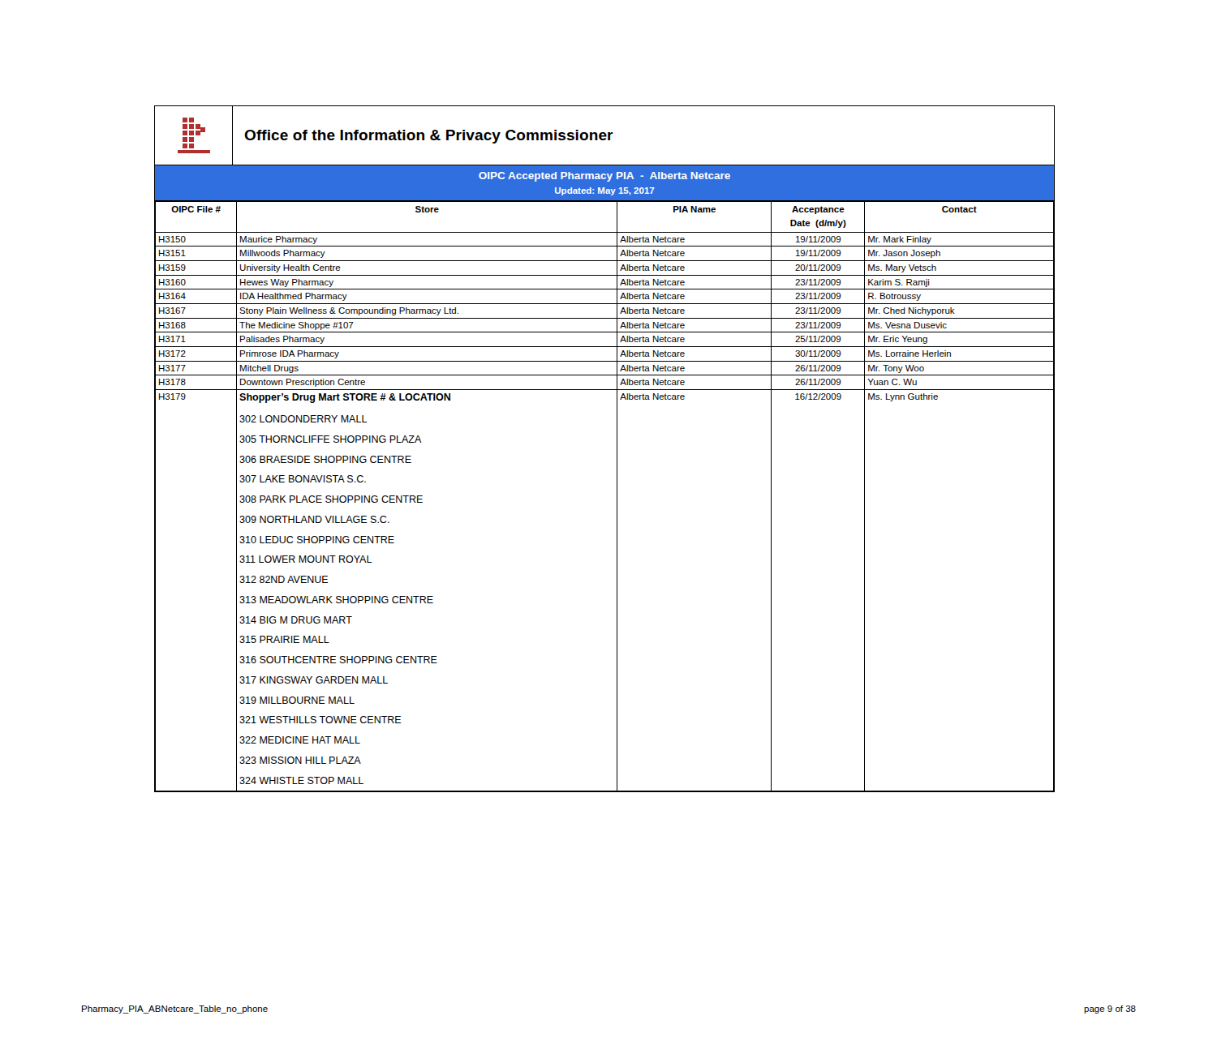Office of the Information & Privacy Commissioner
OIPC Accepted Pharmacy PIA - Alberta Netcare
Updated: May 15, 2017
| OIPC File # | Store | PIA Name | Acceptance Date (d/m/y) | Contact |
| --- | --- | --- | --- | --- |
| H3150 | Maurice Pharmacy | Alberta Netcare | 19/11/2009 | Mr. Mark Finlay |
| H3151 | Millwoods Pharmacy | Alberta Netcare | 19/11/2009 | Mr. Jason Joseph |
| H3159 | University Health Centre | Alberta Netcare | 20/11/2009 | Ms. Mary Vetsch |
| H3160 | Hewes Way Pharmacy | Alberta Netcare | 23/11/2009 | Karim S. Ramji |
| H3164 | IDA Healthmed Pharmacy | Alberta Netcare | 23/11/2009 | R. Botroussy |
| H3167 | Stony Plain Wellness & Compounding Pharmacy Ltd. | Alberta Netcare | 23/11/2009 | Mr. Ched Nichyporuk |
| H3168 | The Medicine Shoppe #107 | Alberta Netcare | 23/11/2009 | Ms. Vesna Dusevic |
| H3171 | Palisades Pharmacy | Alberta Netcare | 25/11/2009 | Mr. Eric Yeung |
| H3172 | Primrose IDA Pharmacy | Alberta Netcare | 30/11/2009 | Ms. Lorraine Herlein |
| H3177 | Mitchell Drugs | Alberta Netcare | 26/11/2009 | Mr. Tony Woo |
| H3178 | Downtown Prescription Centre | Alberta Netcare | 26/11/2009 | Yuan C. Wu |
| H3179 | Shopper’s Drug Mart STORE # & LOCATION 302 LONDONDERRY MALL 305 THORNCLIFFE SHOPPING PLAZA 306 BRAESIDE SHOPPING CENTRE 307 LAKE BONAVISTA S.C. 308 PARK PLACE SHOPPING CENTRE 309 NORTHLAND VILLAGE S.C. 310 LEDUC SHOPPING CENTRE 311 LOWER MOUNT ROYAL 312 82ND AVENUE 313 MEADOWLARK SHOPPING CENTRE 314 BIG M DRUG MART 315 PRAIRIE MALL 316 SOUTHCENTRE SHOPPING CENTRE 317 KINGSWAY GARDEN MALL 319 MILLBOURNE MALL 321 WESTHILLS TOWNE CENTRE 322 MEDICINE HAT MALL 323 MISSION HILL PLAZA 324 WHISTLE STOP MALL | Alberta Netcare | 16/12/2009 | Ms. Lynn Guthrie |
Pharmacy_PIA_ABNetcare_Table_no_phone
page 9 of 38